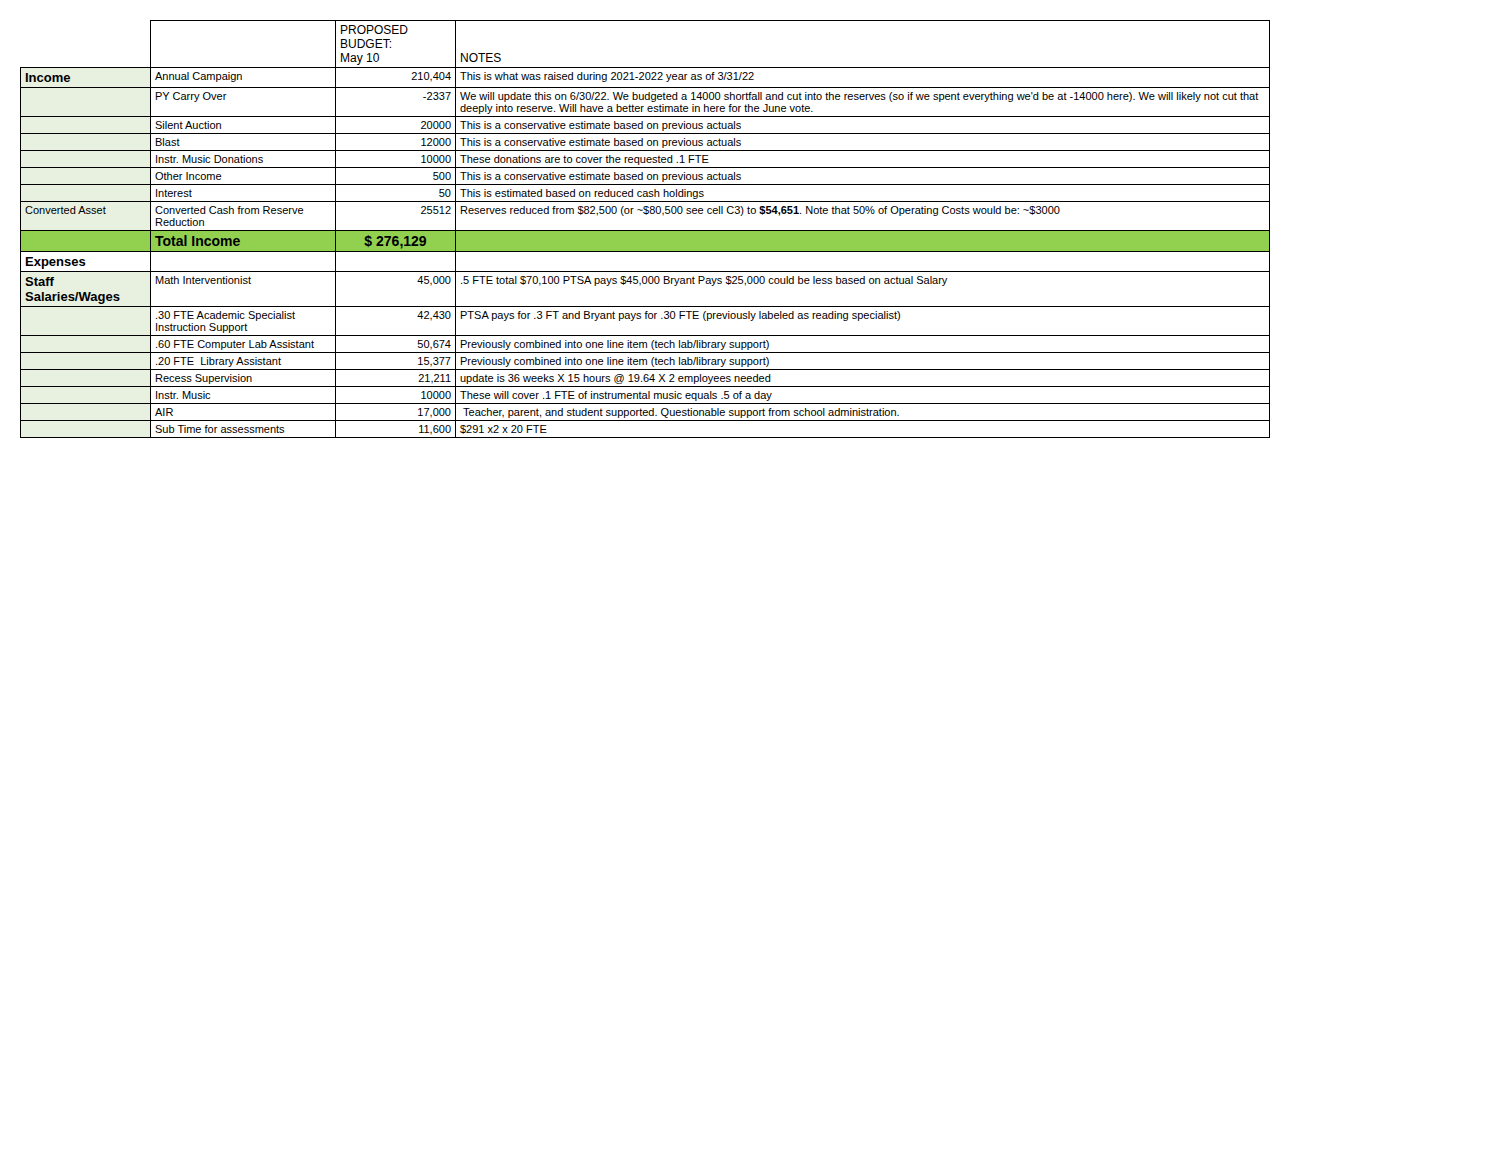| | | PROPOSED BUDGET: May 10 | NOTES |
| Income | Annual Campaign | 210,404 | This is what was raised during 2021-2022 year as of 3/31/22 |
| | PY Carry Over | -2337 | We will update this on 6/30/22. We budgeted a 14000 shortfall and cut into the reserves (so if we spent everything we'd be at -14000 here). We will likely not cut that deeply into reserve. Will have a better estimate in here for the June vote. |
| | Silent Auction | 20000 | This is a conservative estimate based on previous actuals |
| | Blast | 12000 | This is a conservative estimate based on previous actuals |
| | Instr. Music Donations | 10000 | These donations are to cover the requested .1 FTE |
| | Other Income | 500 | This is a conservative estimate based on previous actuals |
| | Interest | 50 | This is estimated based on reduced cash holdings |
| Converted Asset | Converted Cash from Reserve Reduction | 25512 | Reserves reduced from $82,500 (or ~$80,500 see cell C3) to $54,651 . Note that 50% of Operating Costs would be: ~$3000 |
| | Total Income | $ 276,129 | |
| Expenses | | | |
| Staff Salaries/Wages | Math Interventionist | 45,000 | .5 FTE total $70,100 PTSA pays $45,000 Bryant Pays $25,000 could be less based on actual Salary |
| | .30 FTE Academic Specialist Instruction Support | 42,430 | PTSA pays for .3 FT and Bryant pays for .30 FTE (previously labeled as reading specialist) |
| | .60 FTE Computer Lab Assistant | 50,674 | Previously combined into one line item (tech lab/library support) |
| | .20 FTE Library Assistant | 15,377 | Previously combined into one line item (tech lab/library support) |
| | Recess Supervision | 21,211 | update is 36 weeks X 15 hours @ 19.64 X 2 employees needed |
| | Instr. Music | 10000 | These will cover .1 FTE of instrumental music equals .5 of a day |
| | AIR | 17,000 | Teacher, parent, and student supported. Questionable support from school administration. |
| | Sub Time for assessments | 11,600 | $291 x2 x 20 FTE |